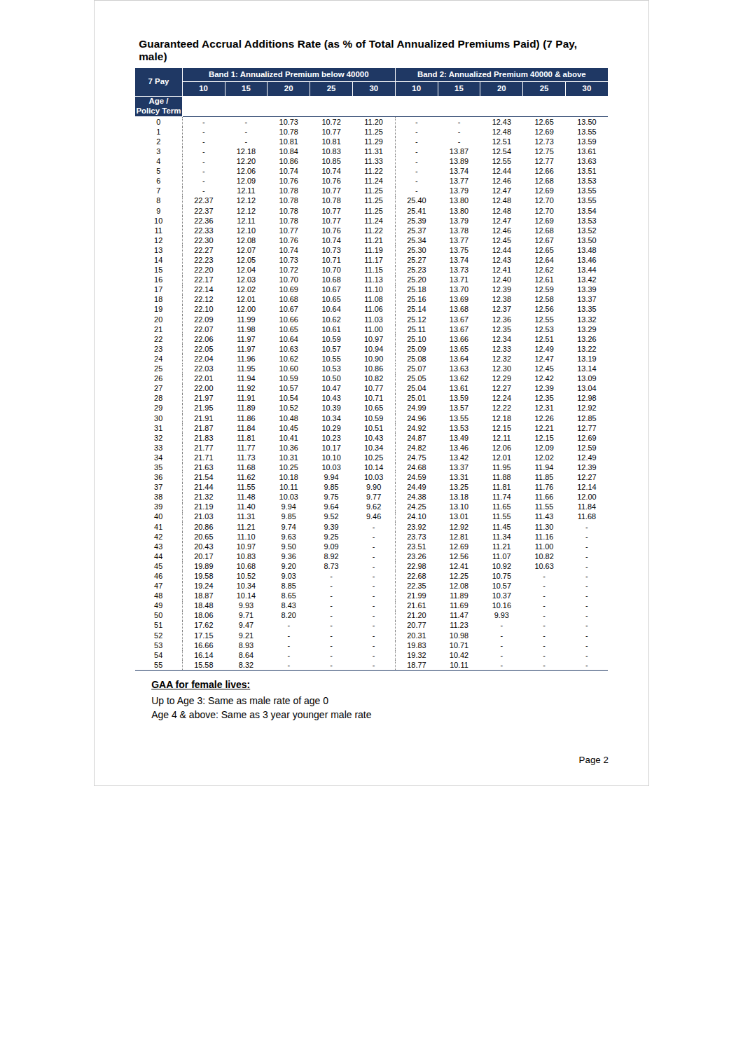Guaranteed Accrual Additions Rate (as % of Total Annualized Premiums Paid) (7 Pay, male)
| 7 Pay | Band 1: Annualized Premium below 40000 | Band 2: Annualized Premium 40000 & above |
| --- | --- | --- |
| 10 | 15 | 20 | 25 | 30 | 10 | 15 | 20 | 25 | 30 |
| Age / Policy Term | | |
| 0 | - | - | 10.73 | 10.72 | 11.20 | - | - | 12.43 | 12.65 | 13.50 |
| 1 | - | - | 10.78 | 10.77 | 11.25 | - | - | 12.48 | 12.69 | 13.55 |
| 2 | - | - | 10.81 | 10.81 | 11.29 | - | - | 12.51 | 12.73 | 13.59 |
| 3 | - | 12.18 | 10.84 | 10.83 | 11.31 | - | 13.87 | 12.54 | 12.75 | 13.61 |
| 4 | - | 12.20 | 10.86 | 10.85 | 11.33 | - | 13.89 | 12.55 | 12.77 | 13.63 |
| 5 | - | 12.06 | 10.74 | 10.74 | 11.22 | - | 13.74 | 12.44 | 12.66 | 13.51 |
| 6 | - | 12.09 | 10.76 | 10.76 | 11.24 | - | 13.77 | 12.46 | 12.68 | 13.53 |
| 7 | - | 12.11 | 10.78 | 10.77 | 11.25 | - | 13.79 | 12.47 | 12.69 | 13.55 |
| 8 | 22.37 | 12.12 | 10.78 | 10.78 | 11.25 | 25.40 | 13.80 | 12.48 | 12.70 | 13.55 |
| 9 | 22.37 | 12.12 | 10.78 | 10.77 | 11.25 | 25.41 | 13.80 | 12.48 | 12.70 | 13.54 |
| 10 | 22.36 | 12.11 | 10.78 | 10.77 | 11.24 | 25.39 | 13.79 | 12.47 | 12.69 | 13.53 |
| 11 | 22.33 | 12.10 | 10.77 | 10.76 | 11.22 | 25.37 | 13.78 | 12.46 | 12.68 | 13.52 |
| 12 | 22.30 | 12.08 | 10.76 | 10.74 | 11.21 | 25.34 | 13.77 | 12.45 | 12.67 | 13.50 |
| 13 | 22.27 | 12.07 | 10.74 | 10.73 | 11.19 | 25.30 | 13.75 | 12.44 | 12.65 | 13.48 |
| 14 | 22.23 | 12.05 | 10.73 | 10.71 | 11.17 | 25.27 | 13.74 | 12.43 | 12.64 | 13.46 |
| 15 | 22.20 | 12.04 | 10.72 | 10.70 | 11.15 | 25.23 | 13.73 | 12.41 | 12.62 | 13.44 |
| 16 | 22.17 | 12.03 | 10.70 | 10.68 | 11.13 | 25.20 | 13.71 | 12.40 | 12.61 | 13.42 |
| 17 | 22.14 | 12.02 | 10.69 | 10.67 | 11.10 | 25.18 | 13.70 | 12.39 | 12.59 | 13.39 |
| 18 | 22.12 | 12.01 | 10.68 | 10.65 | 11.08 | 25.16 | 13.69 | 12.38 | 12.58 | 13.37 |
| 19 | 22.10 | 12.00 | 10.67 | 10.64 | 11.06 | 25.14 | 13.68 | 12.37 | 12.56 | 13.35 |
| 20 | 22.09 | 11.99 | 10.66 | 10.62 | 11.03 | 25.12 | 13.67 | 12.36 | 12.55 | 13.32 |
| 21 | 22.07 | 11.98 | 10.65 | 10.61 | 11.00 | 25.11 | 13.67 | 12.35 | 12.53 | 13.29 |
| 22 | 22.06 | 11.97 | 10.64 | 10.59 | 10.97 | 25.10 | 13.66 | 12.34 | 12.51 | 13.26 |
| 23 | 22.05 | 11.97 | 10.63 | 10.57 | 10.94 | 25.09 | 13.65 | 12.33 | 12.49 | 13.22 |
| 24 | 22.04 | 11.96 | 10.62 | 10.55 | 10.90 | 25.08 | 13.64 | 12.32 | 12.47 | 13.19 |
| 25 | 22.03 | 11.95 | 10.60 | 10.53 | 10.86 | 25.07 | 13.63 | 12.30 | 12.45 | 13.14 |
| 26 | 22.01 | 11.94 | 10.59 | 10.50 | 10.82 | 25.05 | 13.62 | 12.29 | 12.42 | 13.09 |
| 27 | 22.00 | 11.92 | 10.57 | 10.47 | 10.77 | 25.04 | 13.61 | 12.27 | 12.39 | 13.04 |
| 28 | 21.97 | 11.91 | 10.54 | 10.43 | 10.71 | 25.01 | 13.59 | 12.24 | 12.35 | 12.98 |
| 29 | 21.95 | 11.89 | 10.52 | 10.39 | 10.65 | 24.99 | 13.57 | 12.22 | 12.31 | 12.92 |
| 30 | 21.91 | 11.86 | 10.48 | 10.34 | 10.59 | 24.96 | 13.55 | 12.18 | 12.26 | 12.85 |
| 31 | 21.87 | 11.84 | 10.45 | 10.29 | 10.51 | 24.92 | 13.53 | 12.15 | 12.21 | 12.77 |
| 32 | 21.83 | 11.81 | 10.41 | 10.23 | 10.43 | 24.87 | 13.49 | 12.11 | 12.15 | 12.69 |
| 33 | 21.77 | 11.77 | 10.36 | 10.17 | 10.34 | 24.82 | 13.46 | 12.06 | 12.09 | 12.59 |
| 34 | 21.71 | 11.73 | 10.31 | 10.10 | 10.25 | 24.75 | 13.42 | 12.01 | 12.02 | 12.49 |
| 35 | 21.63 | 11.68 | 10.25 | 10.03 | 10.14 | 24.68 | 13.37 | 11.95 | 11.94 | 12.39 |
| 36 | 21.54 | 11.62 | 10.18 | 9.94 | 10.03 | 24.59 | 13.31 | 11.88 | 11.85 | 12.27 |
| 37 | 21.44 | 11.55 | 10.11 | 9.85 | 9.90 | 24.49 | 13.25 | 11.81 | 11.76 | 12.14 |
| 38 | 21.32 | 11.48 | 10.03 | 9.75 | 9.77 | 24.38 | 13.18 | 11.74 | 11.66 | 12.00 |
| 39 | 21.19 | 11.40 | 9.94 | 9.64 | 9.62 | 24.25 | 13.10 | 11.65 | 11.55 | 11.84 |
| 40 | 21.03 | 11.31 | 9.85 | 9.52 | 9.46 | 24.10 | 13.01 | 11.55 | 11.43 | 11.68 |
| 41 | 20.86 | 11.21 | 9.74 | 9.39 | - | 23.92 | 12.92 | 11.45 | 11.30 | - |
| 42 | 20.65 | 11.10 | 9.63 | 9.25 | - | 23.73 | 12.81 | 11.34 | 11.16 | - |
| 43 | 20.43 | 10.97 | 9.50 | 9.09 | - | 23.51 | 12.69 | 11.21 | 11.00 | - |
| 44 | 20.17 | 10.83 | 9.36 | 8.92 | - | 23.26 | 12.56 | 11.07 | 10.82 | - |
| 45 | 19.89 | 10.68 | 9.20 | 8.73 | - | 22.98 | 12.41 | 10.92 | 10.63 | - |
| 46 | 19.58 | 10.52 | 9.03 | - | - | 22.68 | 12.25 | 10.75 | - | - |
| 47 | 19.24 | 10.34 | 8.85 | - | - | 22.35 | 12.08 | 10.57 | - | - |
| 48 | 18.87 | 10.14 | 8.65 | - | - | 21.99 | 11.89 | 10.37 | - | - |
| 49 | 18.48 | 9.93 | 8.43 | - | - | 21.61 | 11.69 | 10.16 | - | - |
| 50 | 18.06 | 9.71 | 8.20 | - | - | 21.20 | 11.47 | 9.93 | - | - |
| 51 | 17.62 | 9.47 | - | - | - | 20.77 | 11.23 | - | - | - |
| 52 | 17.15 | 9.21 | - | - | - | 20.31 | 10.98 | - | - | - |
| 53 | 16.66 | 8.93 | - | - | - | 19.83 | 10.71 | - | - | - |
| 54 | 16.14 | 8.64 | - | - | - | 19.32 | 10.42 | - | - | - |
| 55 | 15.58 | 8.32 | - | - | - | 18.77 | 10.11 | - | - | - |
GAA for female lives:
Up to Age 3: Same as male rate of age 0
Age 4 & above: Same as 3 year younger male rate
Page 2